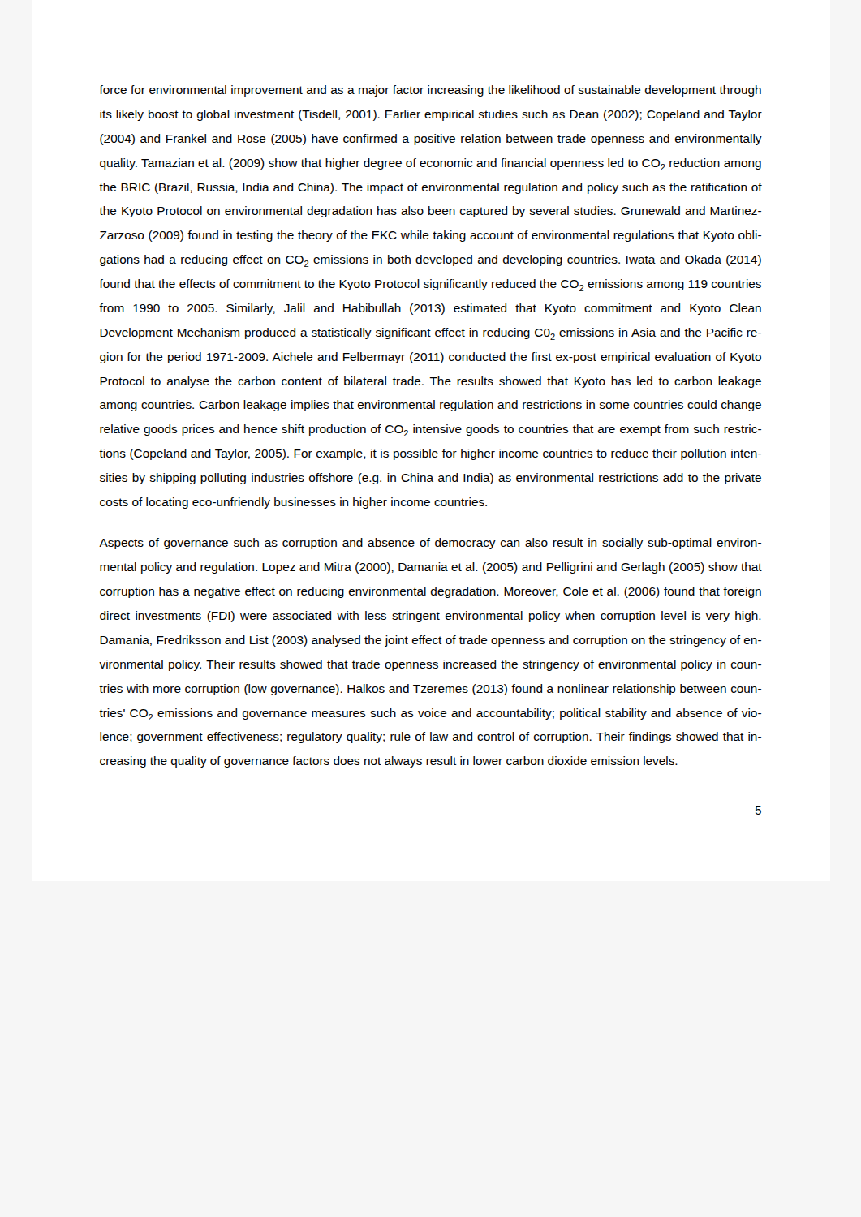force for environmental improvement and as a major factor increasing the likelihood of sustainable development through its likely boost to global investment (Tisdell, 2001). Earlier empirical studies such as Dean (2002); Copeland and Taylor (2004) and Frankel and Rose (2005) have confirmed a positive relation between trade openness and environmentally quality. Tamazian et al. (2009) show that higher degree of economic and financial openness led to CO2 reduction among the BRIC (Brazil, Russia, India and China). The impact of environmental regulation and policy such as the ratification of the Kyoto Protocol on environmental degradation has also been captured by several studies. Grunewald and Martinez-Zarzoso (2009) found in testing the theory of the EKC while taking account of environmental regulations that Kyoto obligations had a reducing effect on CO2 emissions in both developed and developing countries. Iwata and Okada (2014) found that the effects of commitment to the Kyoto Protocol significantly reduced the CO2 emissions among 119 countries from 1990 to 2005. Similarly, Jalil and Habibullah (2013) estimated that Kyoto commitment and Kyoto Clean Development Mechanism produced a statistically significant effect in reducing C02 emissions in Asia and the Pacific region for the period 1971-2009. Aichele and Felbermayr (2011) conducted the first ex-post empirical evaluation of Kyoto Protocol to analyse the carbon content of bilateral trade. The results showed that Kyoto has led to carbon leakage among countries. Carbon leakage implies that environmental regulation and restrictions in some countries could change relative goods prices and hence shift production of CO2 intensive goods to countries that are exempt from such restrictions (Copeland and Taylor, 2005). For example, it is possible for higher income countries to reduce their pollution intensities by shipping polluting industries offshore (e.g. in China and India) as environmental restrictions add to the private costs of locating eco-unfriendly businesses in higher income countries.
Aspects of governance such as corruption and absence of democracy can also result in socially sub-optimal environmental policy and regulation. Lopez and Mitra (2000), Damania et al. (2005) and Pelligrini and Gerlagh (2005) show that corruption has a negative effect on reducing environmental degradation. Moreover, Cole et al. (2006) found that foreign direct investments (FDI) were associated with less stringent environmental policy when corruption level is very high. Damania, Fredriksson and List (2003) analysed the joint effect of trade openness and corruption on the stringency of environmental policy. Their results showed that trade openness increased the stringency of environmental policy in countries with more corruption (low governance). Halkos and Tzeremes (2013) found a nonlinear relationship between countries' CO2 emissions and governance measures such as voice and accountability; political stability and absence of violence; government effectiveness; regulatory quality; rule of law and control of corruption. Their findings showed that increasing the quality of governance factors does not always result in lower carbon dioxide emission levels.
5